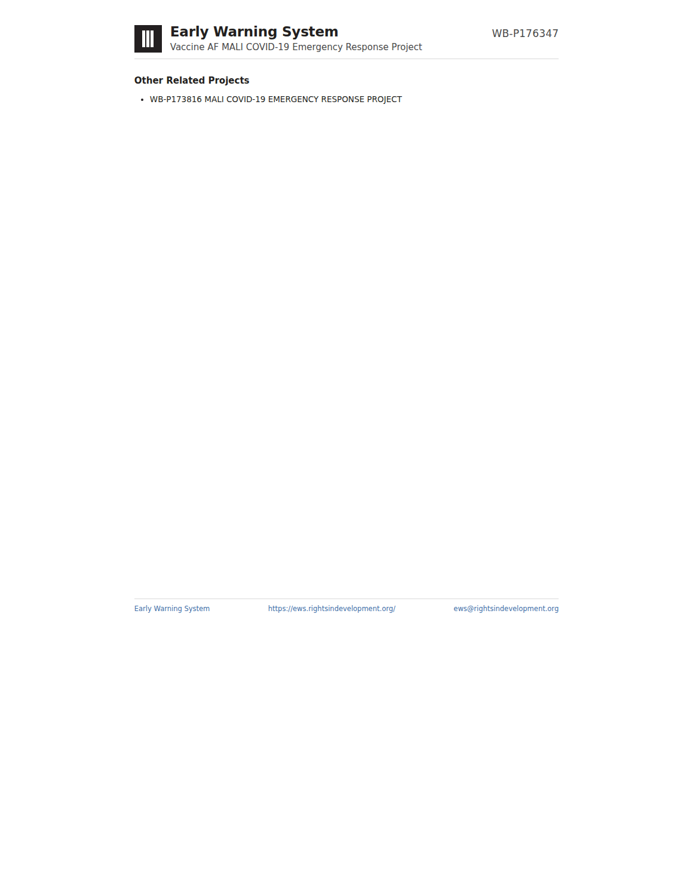Early Warning System
Vaccine AF MALI COVID-19 Emergency Response Project
WB-P176347
Other Related Projects
WB-P173816 MALI COVID-19 EMERGENCY RESPONSE PROJECT
Early Warning System
https://ews.rightsindevelopment.org/
ews@rightsindevelopment.org